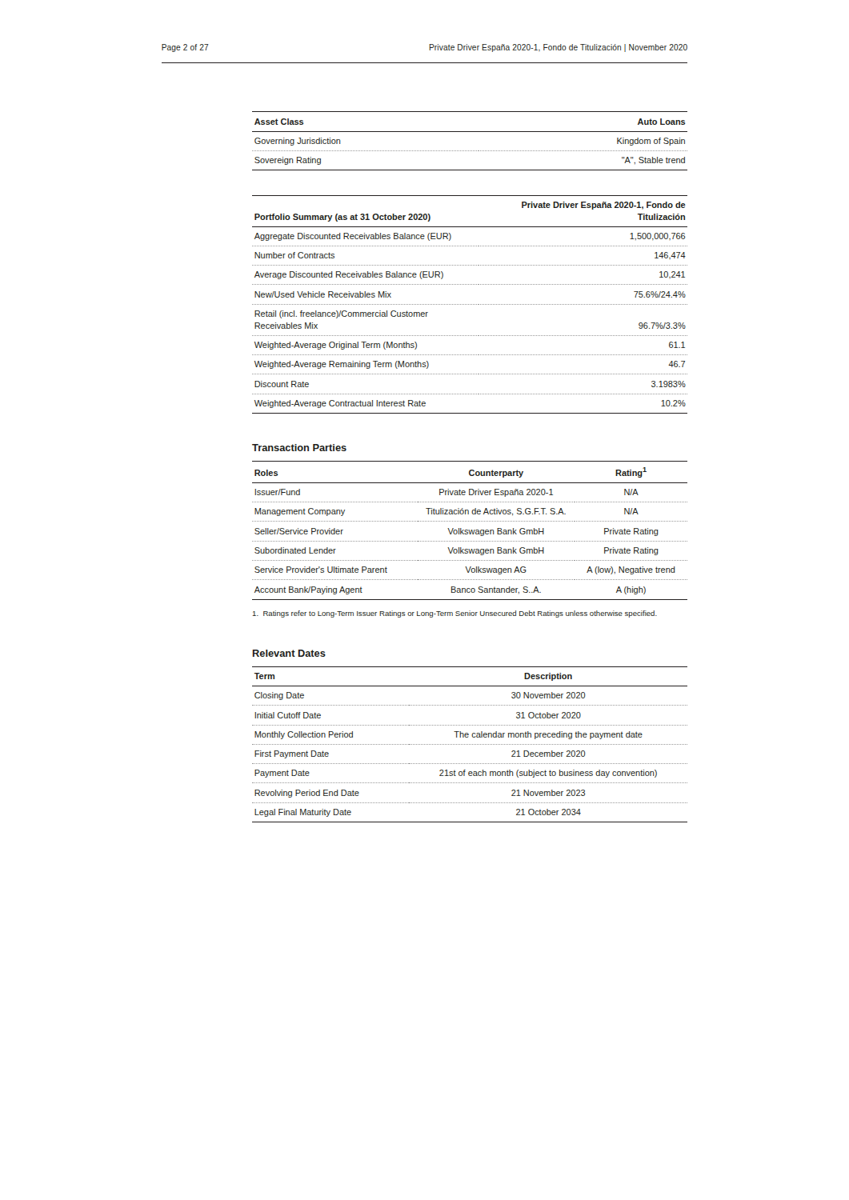Page 2 of 27
Private Driver España 2020-1, Fondo de Titulización | November 2020
| Asset Class | Auto Loans |
| --- | --- |
| Governing Jurisdiction | Kingdom of Spain |
| Sovereign Rating | "A", Stable trend |
| Portfolio Summary (as at 31 October 2020) | Private Driver España 2020-1, Fondo de Titulización |
| --- | --- |
| Aggregate Discounted Receivables Balance (EUR) | 1,500,000,766 |
| Number of Contracts | 146,474 |
| Average Discounted Receivables Balance (EUR) | 10,241 |
| New/Used Vehicle Receivables Mix | 75.6%/24.4% |
| Retail (incl. freelance)/Commercial Customer Receivables Mix | 96.7%/3.3% |
| Weighted-Average Original Term (Months) | 61.1 |
| Weighted-Average Remaining Term (Months) | 46.7 |
| Discount Rate | 3.1983% |
| Weighted-Average Contractual Interest Rate | 10.2% |
Transaction Parties
| Roles | Counterparty | Rating 1 |
| --- | --- | --- |
| Issuer/Fund | Private Driver España 2020-1 | N/A |
| Management Company | Titulización de Activos, S.G.F.T. S.A. | N/A |
| Seller/Service Provider | Volkswagen Bank GmbH | Private Rating |
| Subordinated Lender | Volkswagen Bank GmbH | Private Rating |
| Service Provider's Ultimate Parent | Volkswagen AG | A (low), Negative trend |
| Account Bank/Paying Agent | Banco Santander, S..A. | A (high) |
1. Ratings refer to Long-Term Issuer Ratings or Long-Term Senior Unsecured Debt Ratings unless otherwise specified.
Relevant Dates
| Term | Description |
| --- | --- |
| Closing Date | 30 November 2020 |
| Initial Cutoff Date | 31 October 2020 |
| Monthly Collection Period | The calendar month preceding the payment date |
| First Payment Date | 21 December 2020 |
| Payment Date | 21st of each month (subject to business day convention) |
| Revolving Period End Date | 21 November 2023 |
| Legal Final Maturity Date | 21 October 2034 |